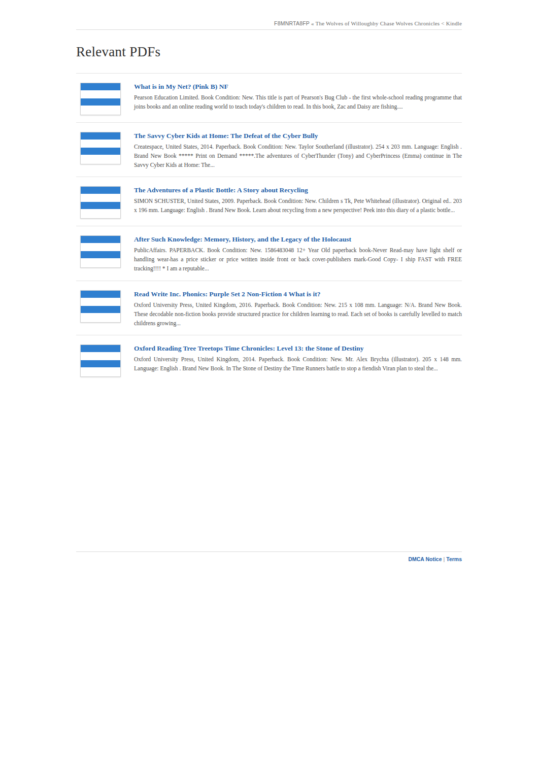F8MNRTA8FP « The Wolves of Willoughby Chase Wolves Chronicles < Kindle
Relevant PDFs
What is in My Net? (Pink B) NF
Pearson Education Limited. Book Condition: New. This title is part of Pearson's Bug Club - the first whole-school reading programme that joins books and an online reading world to teach today's children to read. In this book, Zac and Daisy are fishing....
The Savvy Cyber Kids at Home: The Defeat of the Cyber Bully
Createspace, United States, 2014. Paperback. Book Condition: New. Taylor Southerland (illustrator). 254 x 203 mm. Language: English . Brand New Book ***** Print on Demand *****.The adventures of CyberThunder (Tony) and CyberPrincess (Emma) continue in The Savvy Cyber Kids at Home: The...
The Adventures of a Plastic Bottle: A Story about Recycling
SIMON SCHUSTER, United States, 2009. Paperback. Book Condition: New. Children s Tk, Pete Whitehead (illustrator). Original ed.. 203 x 196 mm. Language: English . Brand New Book. Learn about recycling from a new perspective! Peek into this diary of a plastic bottle...
After Such Knowledge: Memory, History, and the Legacy of the Holocaust
PublicAffairs. PAPERBACK. Book Condition: New. 1586483048 12+ Year Old paperback book-Never Read-may have light shelf or handling wear-has a price sticker or price written inside front or back cover-publishers mark-Good Copy- I ship FAST with FREE tracking!!!! * I am a reputable...
Read Write Inc. Phonics: Purple Set 2 Non-Fiction 4 What is it?
Oxford University Press, United Kingdom, 2016. Paperback. Book Condition: New. 215 x 108 mm. Language: N/A. Brand New Book. These decodable non-fiction books provide structured practice for children learning to read. Each set of books is carefully levelled to match childrens growing...
Oxford Reading Tree Treetops Time Chronicles: Level 13: the Stone of Destiny
Oxford University Press, United Kingdom, 2014. Paperback. Book Condition: New. Mr. Alex Brychta (illustrator). 205 x 148 mm. Language: English . Brand New Book. In The Stone of Destiny the Time Runners battle to stop a fiendish Viran plan to steal the...
DMCA Notice|Terms